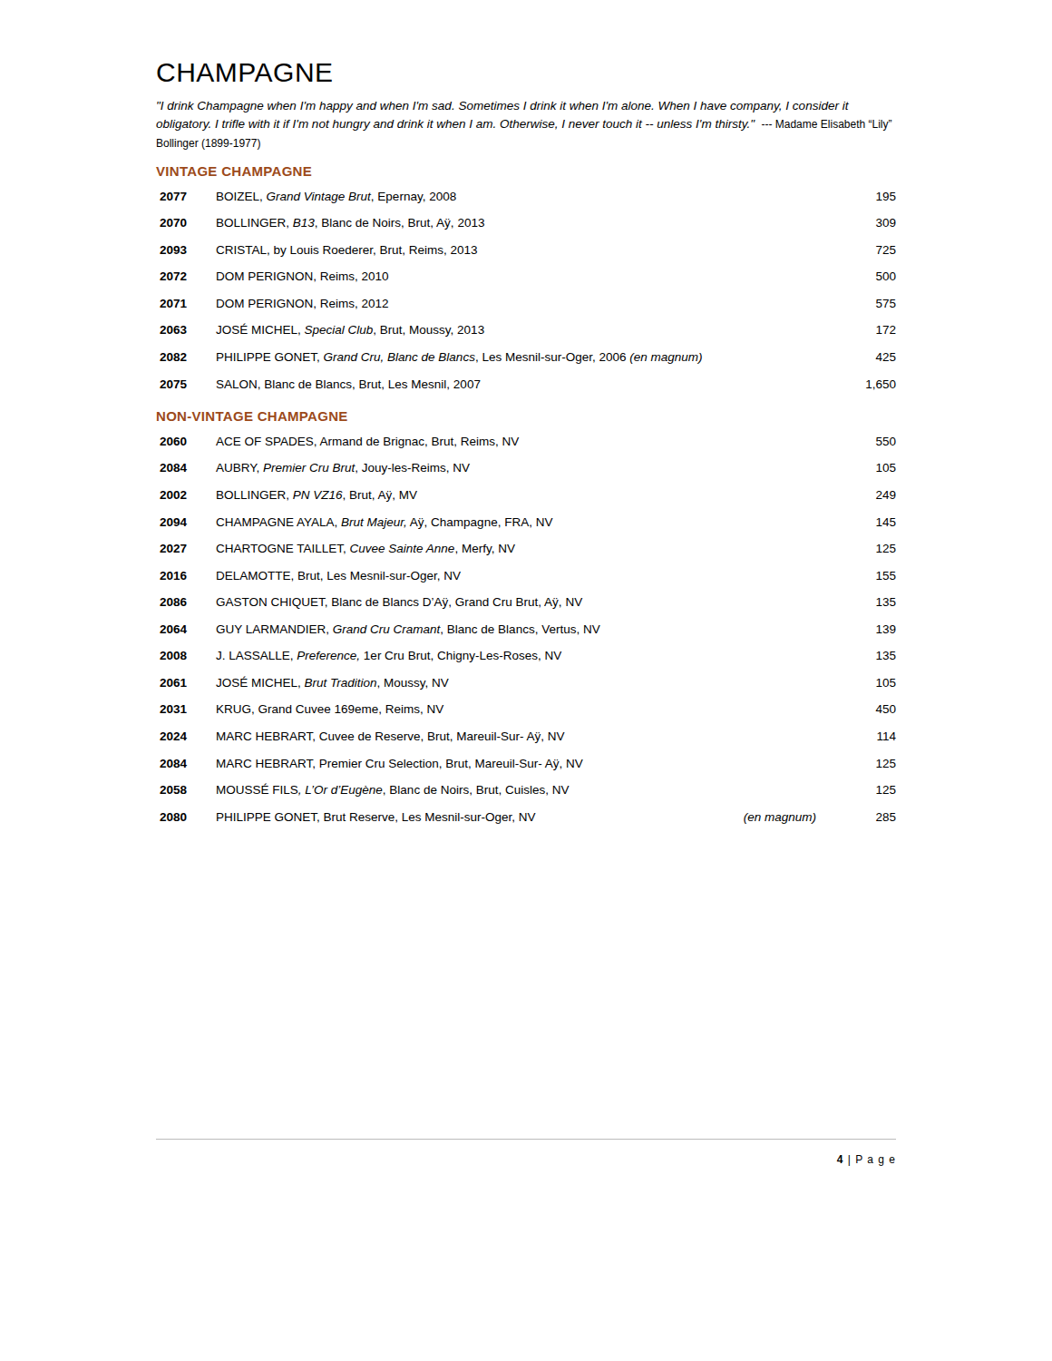CHAMPAGNE
"I drink Champagne when I'm happy and when I'm sad. Sometimes I drink it when I'm alone. When I have company, I consider it obligatory. I trifle with it if I'm not hungry and drink it when I am. Otherwise, I never touch it -- unless I'm thirsty." --- Madame Elisabeth “Lily” Bollinger (1899-1977)
Vintage Champagne
| 2077 | BOIZEL, Grand Vintage Brut , Epernay, 2008 | | 195 |
| 2070 | BOLLINGER, B13 , Blanc de Noirs, Brut, Aÿ, 2013 | | 309 |
| 2093 | CRISTAL, by Louis Roederer, Brut, Reims, 2013 | | 725 |
| 2072 | DOM PERIGNON, Reims, 2010 | | 500 |
| 2071 | DOM PERIGNON, Reims, 2012 | | 575 |
| 2063 | JOSÉ MICHEL, Special Club , Brut, Moussy, 2013 | | 172 |
| 2082 | PHILIPPE GONET, Grand Cru, Blanc de Blancs , Les Mesnil-sur-Oger, 2006 (en magnum) | | 425 |
| 2075 | SALON, Blanc de Blancs, Brut, Les Mesnil, 2007 | | 1,650 |
Non-Vintage Champagne
| 2060 | ACE OF SPADES, Armand de Brignac, Brut, Reims, NV | | 550 |
| 2084 | AUBRY, Premier Cru Brut , Jouy-les-Reims, NV | | 105 |
| 2002 | BOLLINGER, PN VZ16 , Brut, Aÿ, MV | | 249 |
| 2094 | CHAMPAGNE AYALA, Brut Majeur, Aÿ, Champagne, FRA, NV | | 145 |
| 2027 | CHARTOGNE TAILLET, Cuvee Sainte Anne , Merfy, NV | | 125 |
| 2016 | DELAMOTTE, Brut, Les Mesnil-sur-Oger, NV | | 155 |
| 2086 | GASTON CHIQUET, Blanc de Blancs D’Aÿ, Grand Cru Brut, Aÿ, NV | | 135 |
| 2064 | GUY LARMANDIER, Grand Cru Cramant , Blanc de Blancs, Vertus, NV | | 139 |
| 2008 | J. LASSALLE, Preference, 1er Cru Brut, Chigny-Les-Roses, NV | | 135 |
| 2061 | JOSÉ MICHEL, Brut Tradition , Moussy, NV | | 105 |
| 2031 | KRUG, Grand Cuvee 169eme, Reims, NV | | 450 |
| 2024 | MARC HEBRART, Cuvee de Reserve, Brut, Mareuil-Sur- Aÿ, NV | | 114 |
| 2084 | MARC HEBRART, Premier Cru Selection, Brut, Mareuil-Sur- Aÿ, NV | | 125 |
| 2058 | MOUSSÉ FILS , L’Or d’Eugène , Blanc de Noirs, Brut, Cuisles, NV | | 125 |
| 2080 | PHILIPPE GONET, Brut Reserve, Les Mesnil-sur-Oger, NV | (en magnum) | 285 |
4 | P a g e